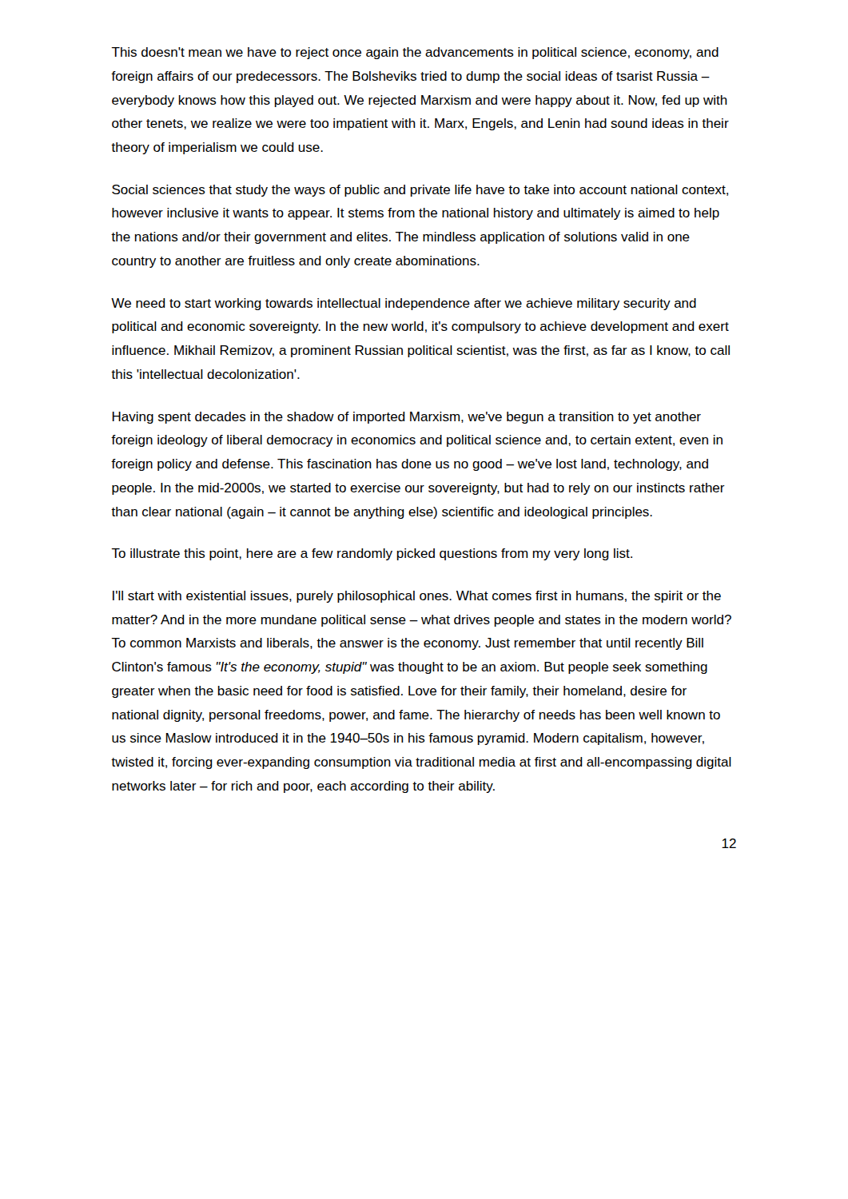This doesn't mean we have to reject once again the advancements in political science, economy, and foreign affairs of our predecessors. The Bolsheviks tried to dump the social ideas of tsarist Russia – everybody knows how this played out. We rejected Marxism and were happy about it. Now, fed up with other tenets, we realize we were too impatient with it. Marx, Engels, and Lenin had sound ideas in their theory of imperialism we could use.
Social sciences that study the ways of public and private life have to take into account national context, however inclusive it wants to appear. It stems from the national history and ultimately is aimed to help the nations and/or their government and elites. The mindless application of solutions valid in one country to another are fruitless and only create abominations.
We need to start working towards intellectual independence after we achieve military security and political and economic sovereignty. In the new world, it's compulsory to achieve development and exert influence. Mikhail Remizov, a prominent Russian political scientist, was the first, as far as I know, to call this 'intellectual decolonization'.
Having spent decades in the shadow of imported Marxism, we've begun a transition to yet another foreign ideology of liberal democracy in economics and political science and, to certain extent, even in foreign policy and defense. This fascination has done us no good – we've lost land, technology, and people. In the mid-2000s, we started to exercise our sovereignty, but had to rely on our instincts rather than clear national (again – it cannot be anything else) scientific and ideological principles.
To illustrate this point, here are a few randomly picked questions from my very long list.
I'll start with existential issues, purely philosophical ones. What comes first in humans, the spirit or the matter? And in the more mundane political sense – what drives people and states in the modern world? To common Marxists and liberals, the answer is the economy. Just remember that until recently Bill Clinton's famous "It's the economy, stupid" was thought to be an axiom. But people seek something greater when the basic need for food is satisfied. Love for their family, their homeland, desire for national dignity, personal freedoms, power, and fame. The hierarchy of needs has been well known to us since Maslow introduced it in the 1940–50s in his famous pyramid. Modern capitalism, however, twisted it, forcing ever-expanding consumption via traditional media at first and all-encompassing digital networks later – for rich and poor, each according to their ability.
12